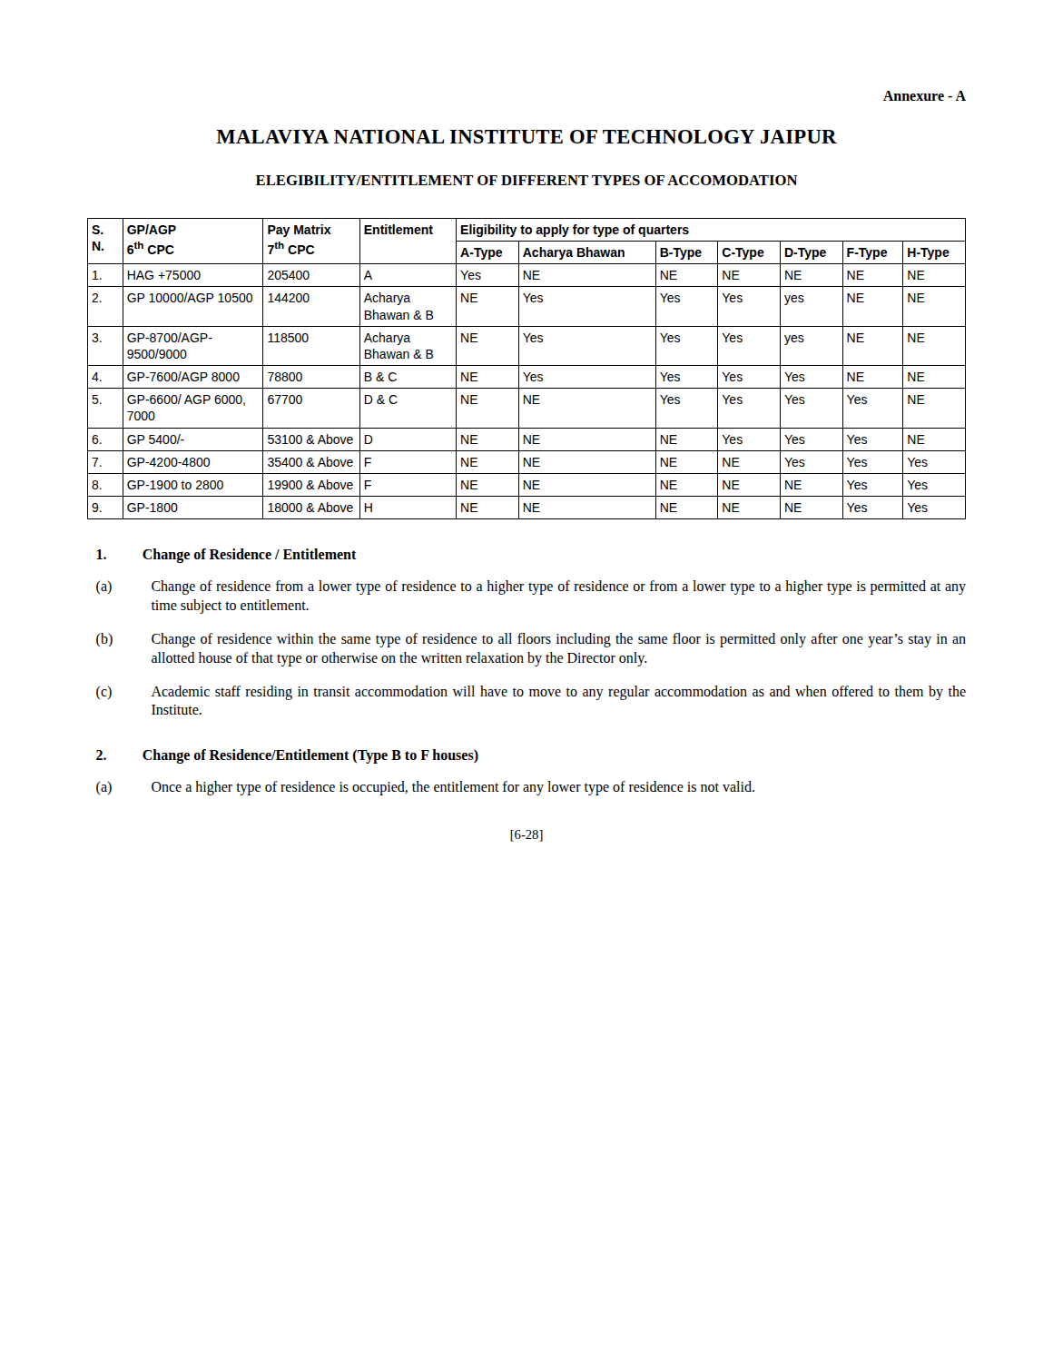Annexure - A
MALAVIYA NATIONAL INSTITUTE OF TECHNOLOGY JAIPUR
ELEGIBILITY/ENTITLEMENT OF DIFFERENT TYPES OF ACCOMODATION
| S. N. | GP/AGP 6 th CPC | Pay Matrix 7 th CPC | Entitlement | Eligibility to apply for type of quarters |
| --- | --- | --- | --- | --- |
| A-Type | Acharya Bhawan | B-Type | C-Type | D-Type | F-Type | H-Type |
| 1. | HAG +75000 | 205400 | A | Yes | NE | NE | NE | NE | NE | NE |
| 2. | GP 10000/AGP 10500 | 144200 | Acharya Bhawan & B | NE | Yes | Yes | Yes | yes | NE | NE |
| 3. | GP-8700/AGP-9500/9000 | 118500 | Acharya Bhawan & B | NE | Yes | Yes | Yes | yes | NE | NE |
| 4. | GP-7600/AGP 8000 | 78800 | B & C | NE | Yes | Yes | Yes | Yes | NE | NE |
| 5. | GP-6600/ AGP 6000, 7000 | 67700 | D & C | NE | NE | Yes | Yes | Yes | Yes | NE |
| 6. | GP 5400/- | 53100 & Above | D | NE | NE | NE | Yes | Yes | Yes | NE |
| 7. | GP-4200-4800 | 35400 & Above | F | NE | NE | NE | NE | Yes | Yes | Yes |
| 8. | GP-1900 to 2800 | 19900 & Above | F | NE | NE | NE | NE | NE | Yes | Yes |
| 9. | GP-1800 | 18000 & Above | H | NE | NE | NE | NE | NE | Yes | Yes |
1. Change of Residence / Entitlement
(a)
Change of residence from a lower type of residence to a higher type of residence or from a lower type to a higher type is permitted at any time subject to entitlement.
(b)
Change of residence within the same type of residence to all floors including the same floor is permitted only after one year’s stay in an allotted house of that type or otherwise on the written relaxation by the Director only.
(c)
Academic staff residing in transit accommodation will have to move to any regular accommodation as and when offered to them by the Institute.
2. Change of Residence/Entitlement (Type B to F houses)
(a)
Once a higher type of residence is occupied, the entitlement for any lower type of residence is not valid.
[6-28]